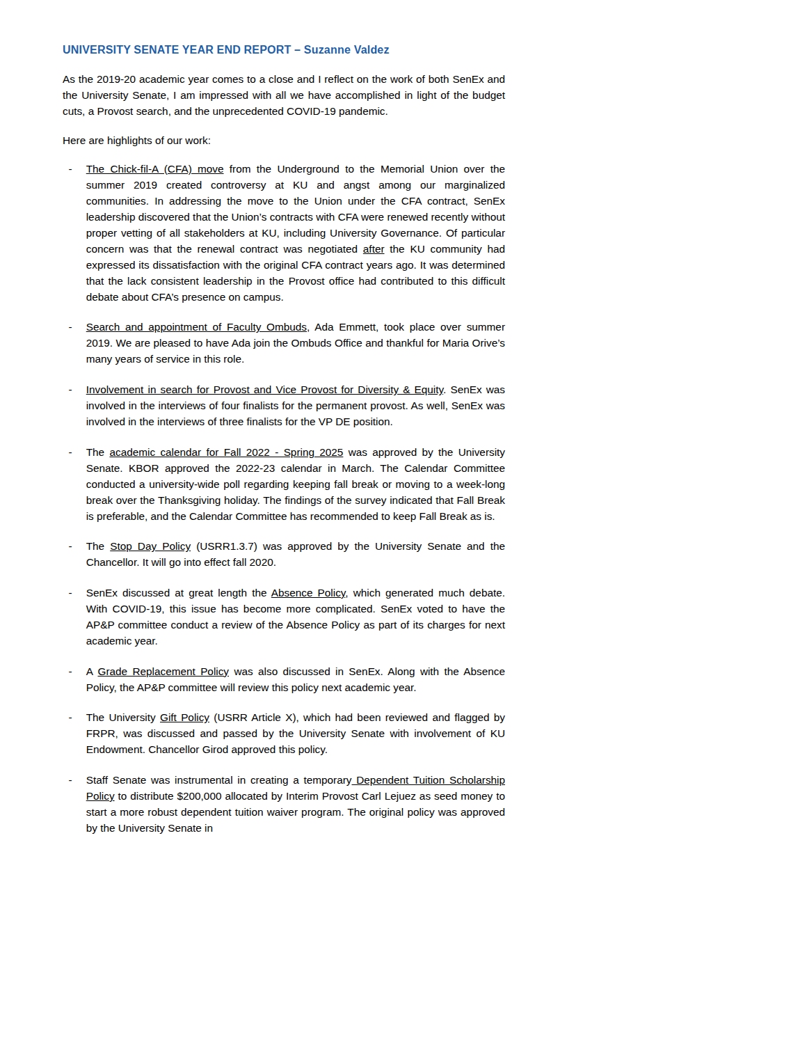UNIVERSITY SENATE YEAR END REPORT – Suzanne Valdez
As the 2019-20 academic year comes to a close and I reflect on the work of both SenEx and the University Senate, I am impressed with all we have accomplished in light of the budget cuts, a Provost search, and the unprecedented COVID-19 pandemic.
Here are highlights of our work:
The Chick-fil-A (CFA) move from the Underground to the Memorial Union over the summer 2019 created controversy at KU and angst among our marginalized communities. In addressing the move to the Union under the CFA contract, SenEx leadership discovered that the Union’s contracts with CFA were renewed recently without proper vetting of all stakeholders at KU, including University Governance. Of particular concern was that the renewal contract was negotiated after the KU community had expressed its dissatisfaction with the original CFA contract years ago. It was determined that the lack consistent leadership in the Provost office had contributed to this difficult debate about CFA’s presence on campus.
Search and appointment of Faculty Ombuds, Ada Emmett, took place over summer 2019. We are pleased to have Ada join the Ombuds Office and thankful for Maria Orive’s many years of service in this role.
Involvement in search for Provost and Vice Provost for Diversity & Equity. SenEx was involved in the interviews of four finalists for the permanent provost. As well, SenEx was involved in the interviews of three finalists for the VP DE position.
The academic calendar for Fall 2022 - Spring 2025 was approved by the University Senate. KBOR approved the 2022-23 calendar in March. The Calendar Committee conducted a university-wide poll regarding keeping fall break or moving to a week-long break over the Thanksgiving holiday. The findings of the survey indicated that Fall Break is preferable, and the Calendar Committee has recommended to keep Fall Break as is.
The Stop Day Policy (USRR1.3.7) was approved by the University Senate and the Chancellor. It will go into effect fall 2020.
SenEx discussed at great length the Absence Policy, which generated much debate. With COVID-19, this issue has become more complicated. SenEx voted to have the AP&P committee conduct a review of the Absence Policy as part of its charges for next academic year.
A Grade Replacement Policy was also discussed in SenEx. Along with the Absence Policy, the AP&P committee will review this policy next academic year.
The University Gift Policy (USRR Article X), which had been reviewed and flagged by FRPR, was discussed and passed by the University Senate with involvement of KU Endowment. Chancellor Girod approved this policy.
Staff Senate was instrumental in creating a temporary Dependent Tuition Scholarship Policy to distribute $200,000 allocated by Interim Provost Carl Lejuez as seed money to start a more robust dependent tuition waiver program. The original policy was approved by the University Senate in